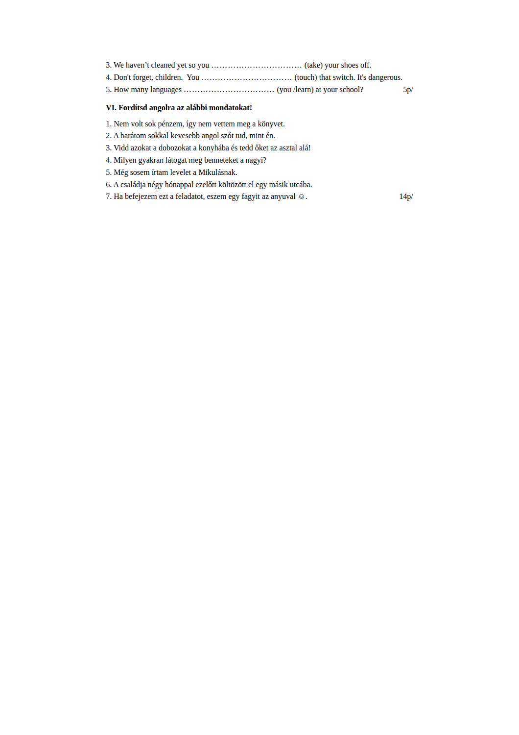3. We haven’t cleaned yet so you …………………………… (take) your shoes off.
4. Don't forget, children. You …………………………… (touch) that switch. It's dangerous.
5. How many languages …………………………… (you /learn) at your school?5p/
VI. Fordítsd angolra az alábbi mondatokat!
1. Nem volt sok pénzem, így nem vettem meg a könyvet.
2. A barátom sokkal kevesebb angol szót tud, mint én.
3. Vidd azokat a dobozokat a konyhába és tedd őket az asztal alá!
4. Milyen gyakran látogat meg benneteket a nagyi?
5. Még sosem írtam levelet a Mikulásnak.
6. A családja négy hónappal ezelőtt költözött el egy másik utcába.
7. Ha befejezem ezt a feladatot, eszem egy fagyit az anyuval ☺.14p/